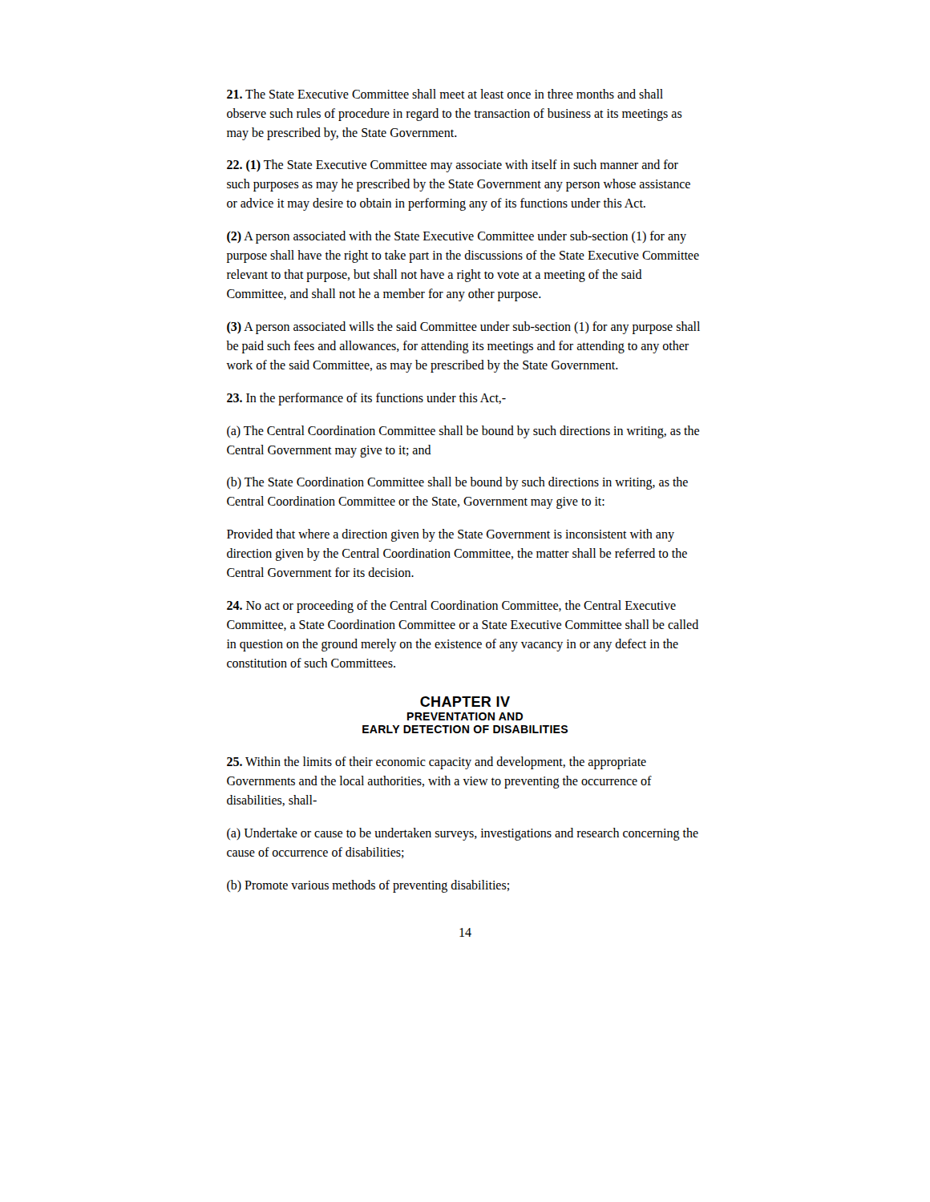21. The State Executive Committee shall meet at least once in three months and shall observe such rules of procedure in regard to the transaction of business at its meetings as may be prescribed by, the State Government.
22. (1) The State Executive Committee may associate with itself in such manner and for such purposes as may he prescribed by the State Government any person whose assistance or advice it may desire to obtain in performing any of its functions under this Act.
(2) A person associated with the State Executive Committee under sub-section (1) for any purpose shall have the right to take part in the discussions of the State Executive Committee relevant to that purpose, but shall not have a right to vote at a meeting of the said Committee, and shall not he a member for any other purpose.
(3) A person associated wills the said Committee under sub-section (1) for any purpose shall be paid such fees and allowances, for attending its meetings and for attending to any other work of the said Committee, as may be prescribed by the State Government.
23. In the performance of its functions under this Act,-
(a) The Central Coordination Committee shall be bound by such directions in writing, as the Central Government may give to it; and
(b) The State Coordination Committee shall be bound by such directions in writing, as the Central Coordination Committee or the State, Government may give to it:
Provided that where a direction given by the State Government is inconsistent with any direction given by the Central Coordination Committee, the matter shall be referred to the Central Government for its decision.
24. No act or proceeding of the Central Coordination Committee, the Central Executive Committee, a State Coordination Committee or a State Executive Committee shall be called in question on the ground merely on the existence of any vacancy in or any defect in the constitution of such Committees.
CHAPTER IV
PREVENTATION AND
EARLY DETECTION OF DISABILITIES
25. Within the limits of their economic capacity and development, the appropriate Governments and the local authorities, with a view to preventing the occurrence of disabilities, shall-
(a) Undertake or cause to be undertaken surveys, investigations and research concerning the cause of occurrence of disabilities;
(b) Promote various methods of preventing disabilities;
14